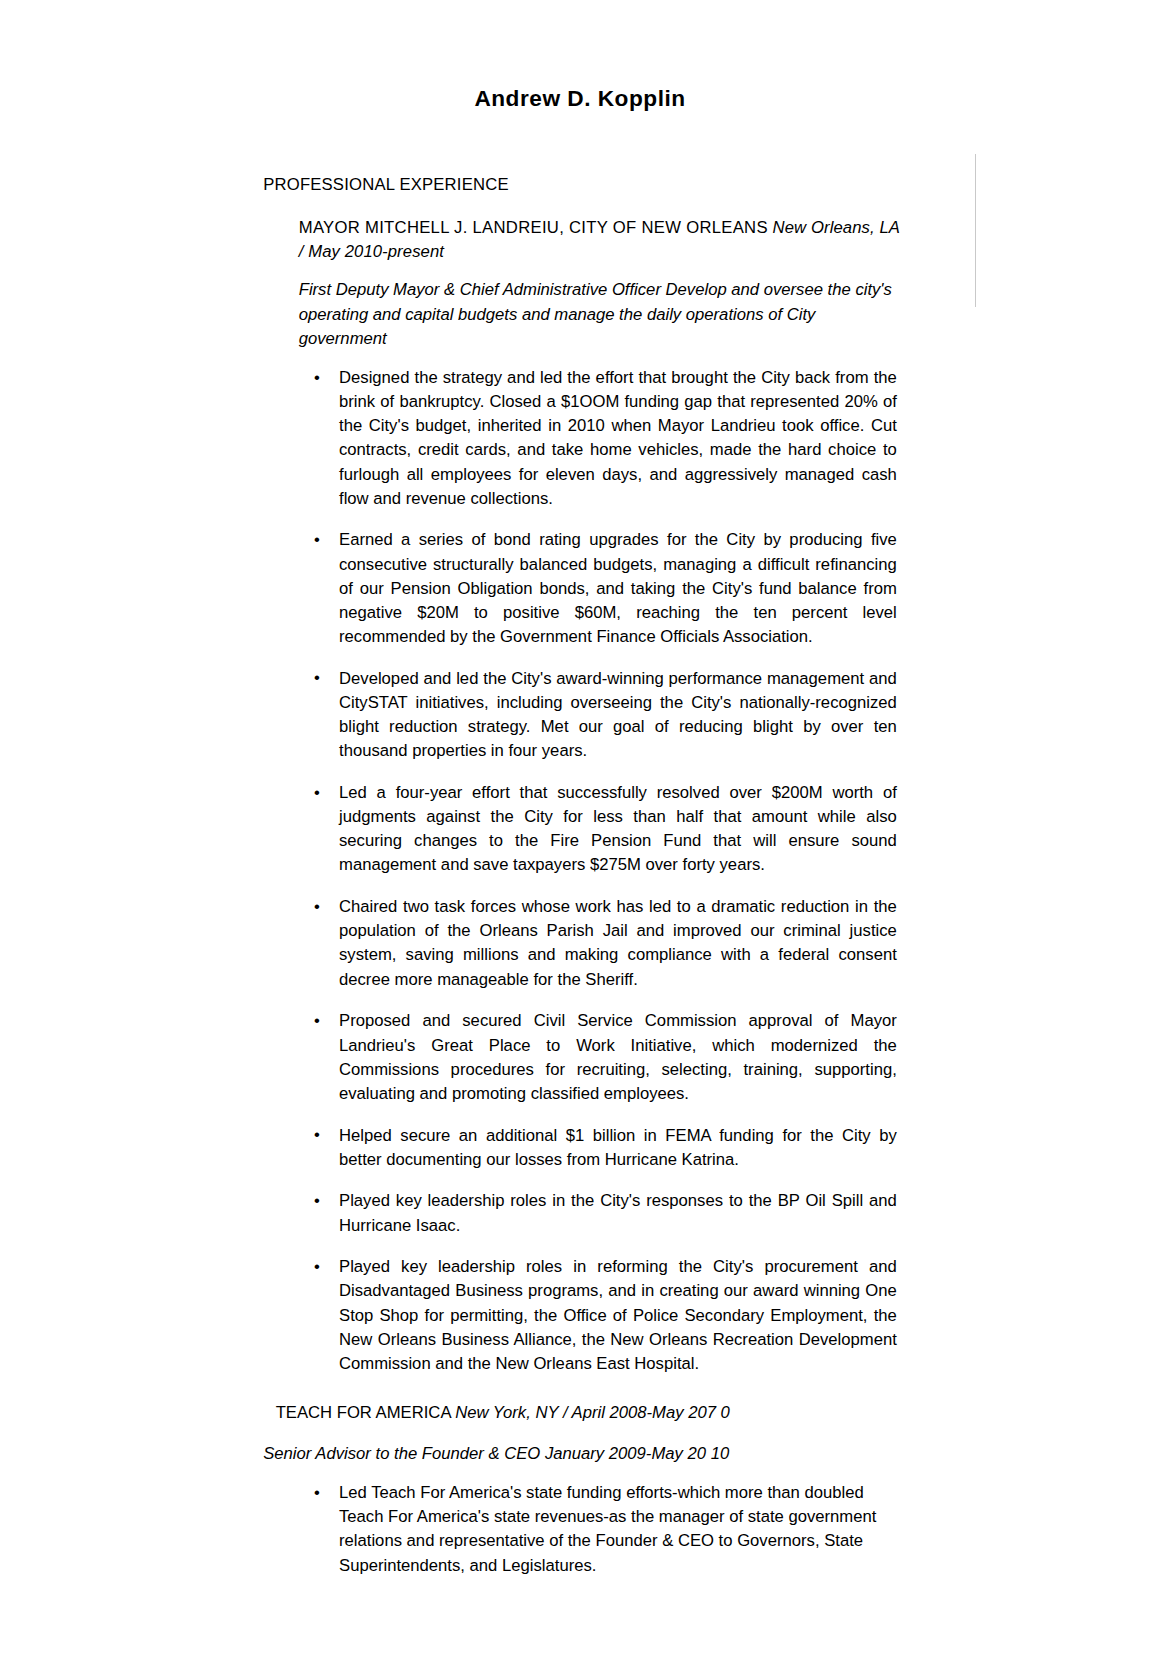Andrew D. Kopplin
PROFESSIONAL EXPERIENCE
MAYOR MITCHELL J. LANDREIU, CITY OF NEW ORLEANS New Orleans, LA / May 2010-present
First Deputy Mayor & Chief Administrative Officer Develop and oversee the city's operating and capital budgets and manage the daily operations of City government
Designed the strategy and led the effort that brought the City back from the brink of bankruptcy. Closed a $1OOM funding gap that represented 20% of the City's budget, inherited in 2010 when Mayor Landrieu took office. Cut contracts, credit cards, and take home vehicles, made the hard choice to furlough all employees for eleven days, and aggressively managed cash flow and revenue collections.
Earned a series of bond rating upgrades for the City by producing five consecutive structurally balanced budgets, managing a difficult refinancing of our Pension Obligation bonds, and taking the City's fund balance from negative $20M to positive $60M, reaching the ten percent level recommended by the Government Finance Officials Association.
Developed and led the City's award-winning performance management and CitySTAT initiatives, including overseeing the City's nationally-recognized blight reduction strategy. Met our goal of reducing blight by over ten thousand properties in four years.
Led a four-year effort that successfully resolved over $200M worth of judgments against the City for less than half that amount while also securing changes to the Fire Pension Fund that will ensure sound management and save taxpayers $275M over forty years.
Chaired two task forces whose work has led to a dramatic reduction in the population of the Orleans Parish Jail and improved our criminal justice system, saving millions and making compliance with a federal consent decree more manageable for the Sheriff.
Proposed and secured Civil Service Commission approval of Mayor Landrieu's Great Place to Work Initiative, which modernized the Commissions procedures for recruiting, selecting, training, supporting, evaluating and promoting classified employees.
Helped secure an additional $1 billion in FEMA funding for the City by better documenting our losses from Hurricane Katrina.
Played key leadership roles in the City's responses to the BP Oil Spill and Hurricane Isaac.
Played key leadership roles in reforming the City's procurement and Disadvantaged Business programs, and in creating our award winning One Stop Shop for permitting, the Office of Police Secondary Employment, the New Orleans Business Alliance, the New Orleans Recreation Development Commission and the New Orleans East Hospital.
TEACH FOR AMERICA New York, NY / April 2008-May 207 0
Senior Advisor to the Founder & CEO January 2009-May 20 10
Led Teach For America's state funding efforts-which more than doubled Teach For America's state revenues-as the manager of state government relations and representative of the Founder & CEO to Governors, State Superintendents, and Legislatures.